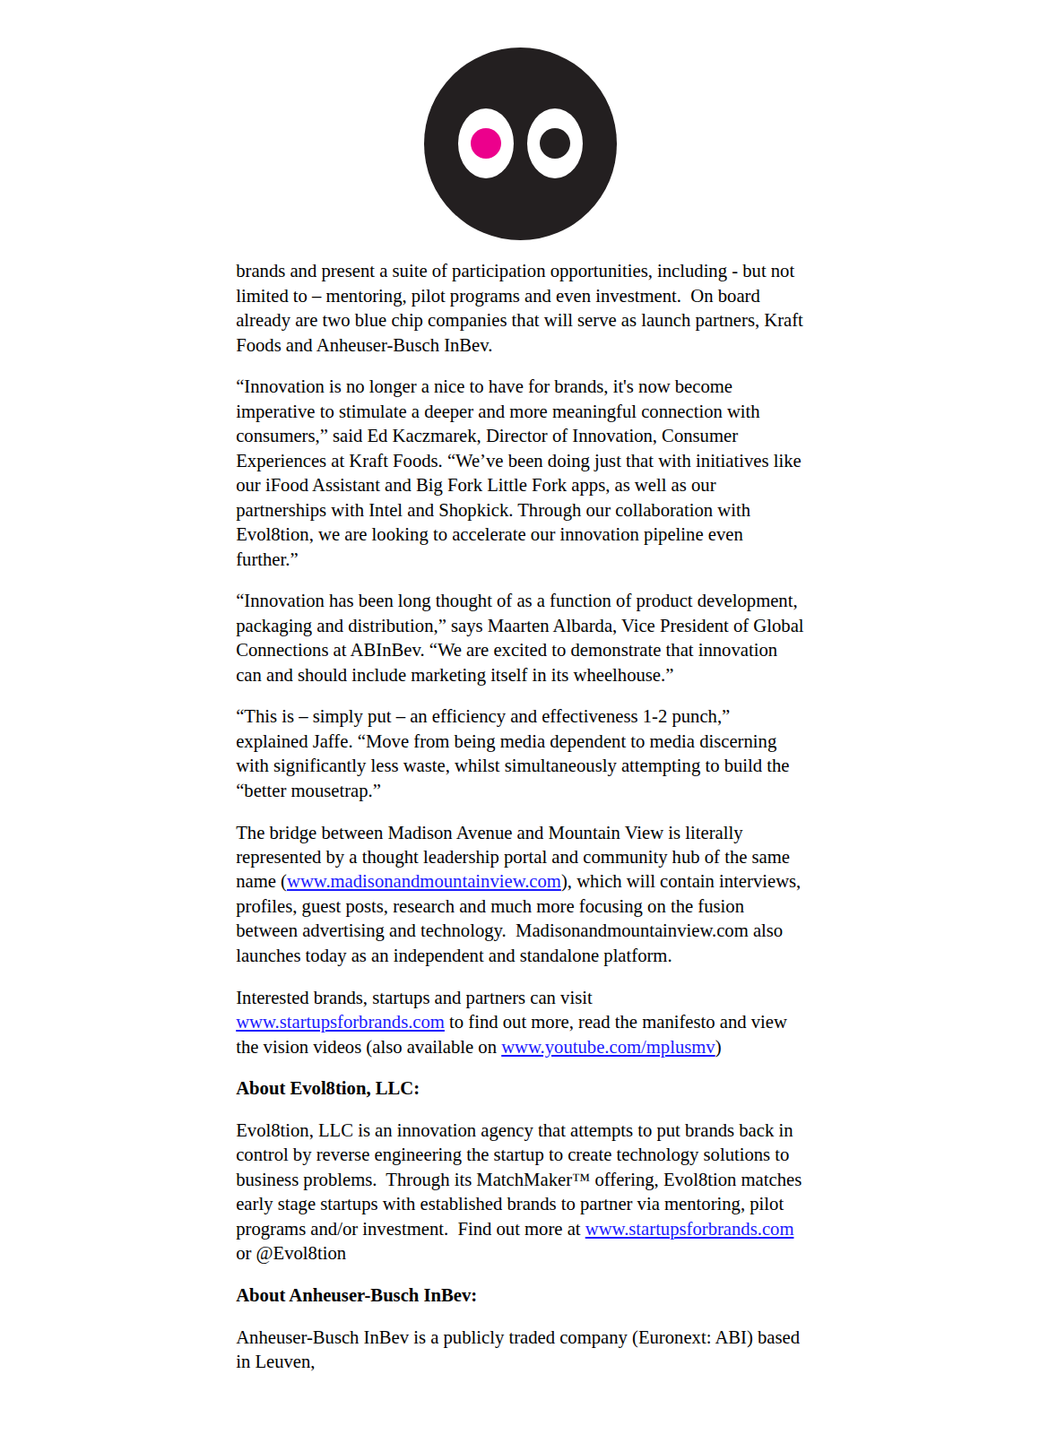brands and present a suite of participation opportunities, including - but not limited to – mentoring, pilot programs and even investment. On board already are two blue chip companies that will serve as launch partners, Kraft Foods and Anheuser-Busch InBev.
“Innovation is no longer a nice to have for brands, it's now become imperative to stimulate a deeper and more meaningful connection with consumers,” said Ed Kaczmarek, Director of Innovation, Consumer Experiences at Kraft Foods. “We’ve been doing just that with initiatives like our iFood Assistant and Big Fork Little Fork apps, as well as our partnerships with Intel and Shopkick. Through our collaboration with Evol8tion, we are looking to accelerate our innovation pipeline even further.”
“Innovation has been long thought of as a function of product development, packaging and distribution,” says Maarten Albarda, Vice President of Global Connections at ABInBev. “We are excited to demonstrate that innovation can and should include marketing itself in its wheelhouse.”
“This is – simply put – an efficiency and effectiveness 1-2 punch,” explained Jaffe. “Move from being media dependent to media discerning with significantly less waste, whilst simultaneously attempting to build the “better mousetrap.”
The bridge between Madison Avenue and Mountain View is literally represented by a thought leadership portal and community hub of the same name (www.madisonandmountainview.com), which will contain interviews, profiles, guest posts, research and much more focusing on the fusion between advertising and technology. Madisonandmountainview.com also launches today as an independent and standalone platform.
Interested brands, startups and partners can visit www.startupsforbrands.com to find out more, read the manifesto and view the vision videos (also available on www.youtube.com/mplusmv)
About Evol8tion, LLC:
Evol8tion, LLC is an innovation agency that attempts to put brands back in control by reverse engineering the startup to create technology solutions to business problems. Through its MatchMaker™ offering, Evol8tion matches early stage startups with established brands to partner via mentoring, pilot programs and/or investment. Find out more at www.startupsforbrands.com or @Evol8tion
About Anheuser-Busch InBev:
Anheuser-Busch InBev is a publicly traded company (Euronext: ABI) based in Leuven,